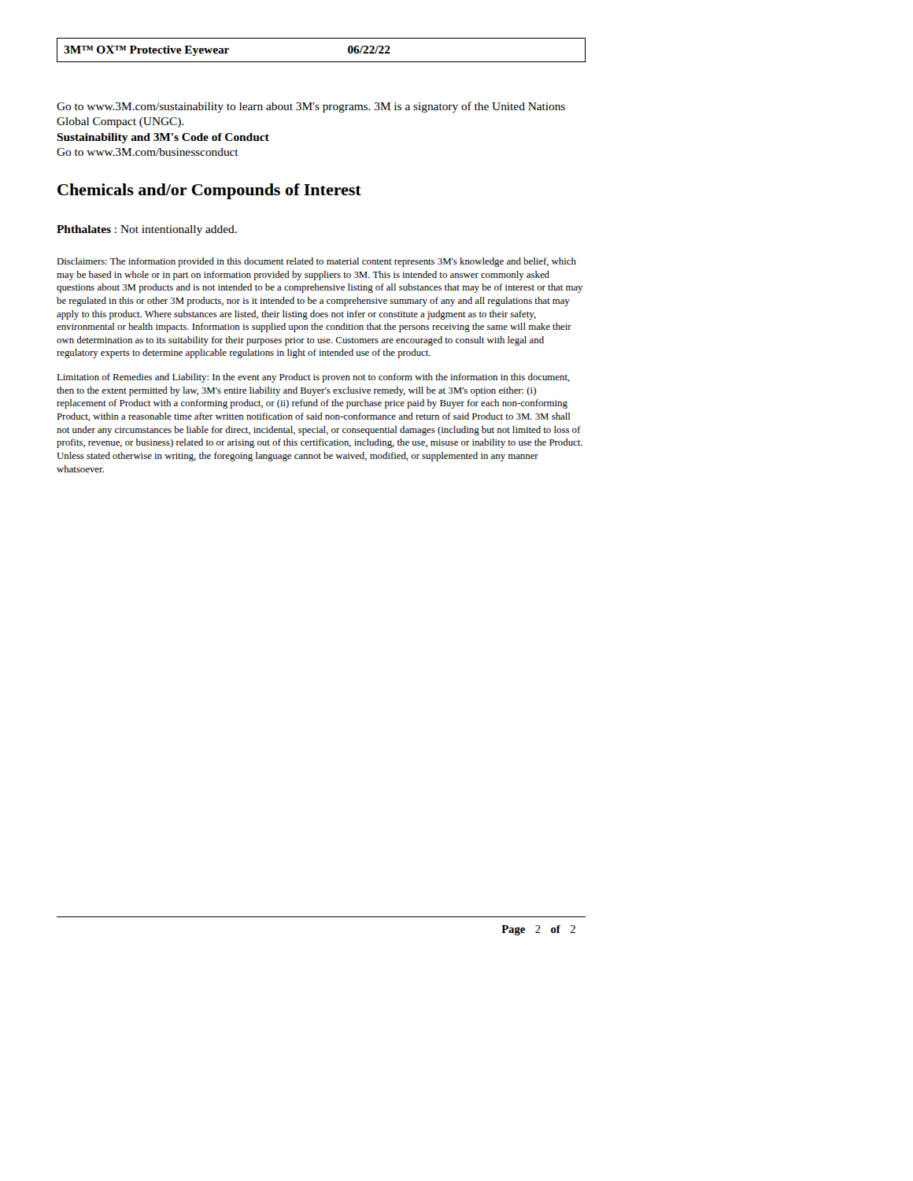3M™ OX™ Protective Eyewear 06/22/22
Go to www.3M.com/sustainability to learn about 3M's programs. 3M is a signatory of the United Nations Global Compact (UNGC).
Sustainability and 3M's Code of Conduct
Go to www.3M.com/businessconduct
Chemicals and/or Compounds of Interest
Phthalates : Not intentionally added.
Disclaimers: The information provided in this document related to material content represents 3M's knowledge and belief, which may be based in whole or in part on information provided by suppliers to 3M. This is intended to answer commonly asked questions about 3M products and is not intended to be a comprehensive listing of all substances that may be of interest or that may be regulated in this or other 3M products, nor is it intended to be a comprehensive summary of any and all regulations that may apply to this product. Where substances are listed, their listing does not infer or constitute a judgment as to their safety, environmental or health impacts. Information is supplied upon the condition that the persons receiving the same will make their own determination as to its suitability for their purposes prior to use. Customers are encouraged to consult with legal and regulatory experts to determine applicable regulations in light of intended use of the product.
Limitation of Remedies and Liability: In the event any Product is proven not to conform with the information in this document, then to the extent permitted by law, 3M's entire liability and Buyer's exclusive remedy, will be at 3M's option either: (i) replacement of Product with a conforming product, or (ii) refund of the purchase price paid by Buyer for each non-conforming Product, within a reasonable time after written notification of said non-conformance and return of said Product to 3M. 3M shall not under any circumstances be liable for direct, incidental, special, or consequential damages (including but not limited to loss of profits, revenue, or business) related to or arising out of this certification, including, the use, misuse or inability to use the Product. Unless stated otherwise in writing, the foregoing language cannot be waived, modified, or supplemented in any manner whatsoever.
Page 2 of 2